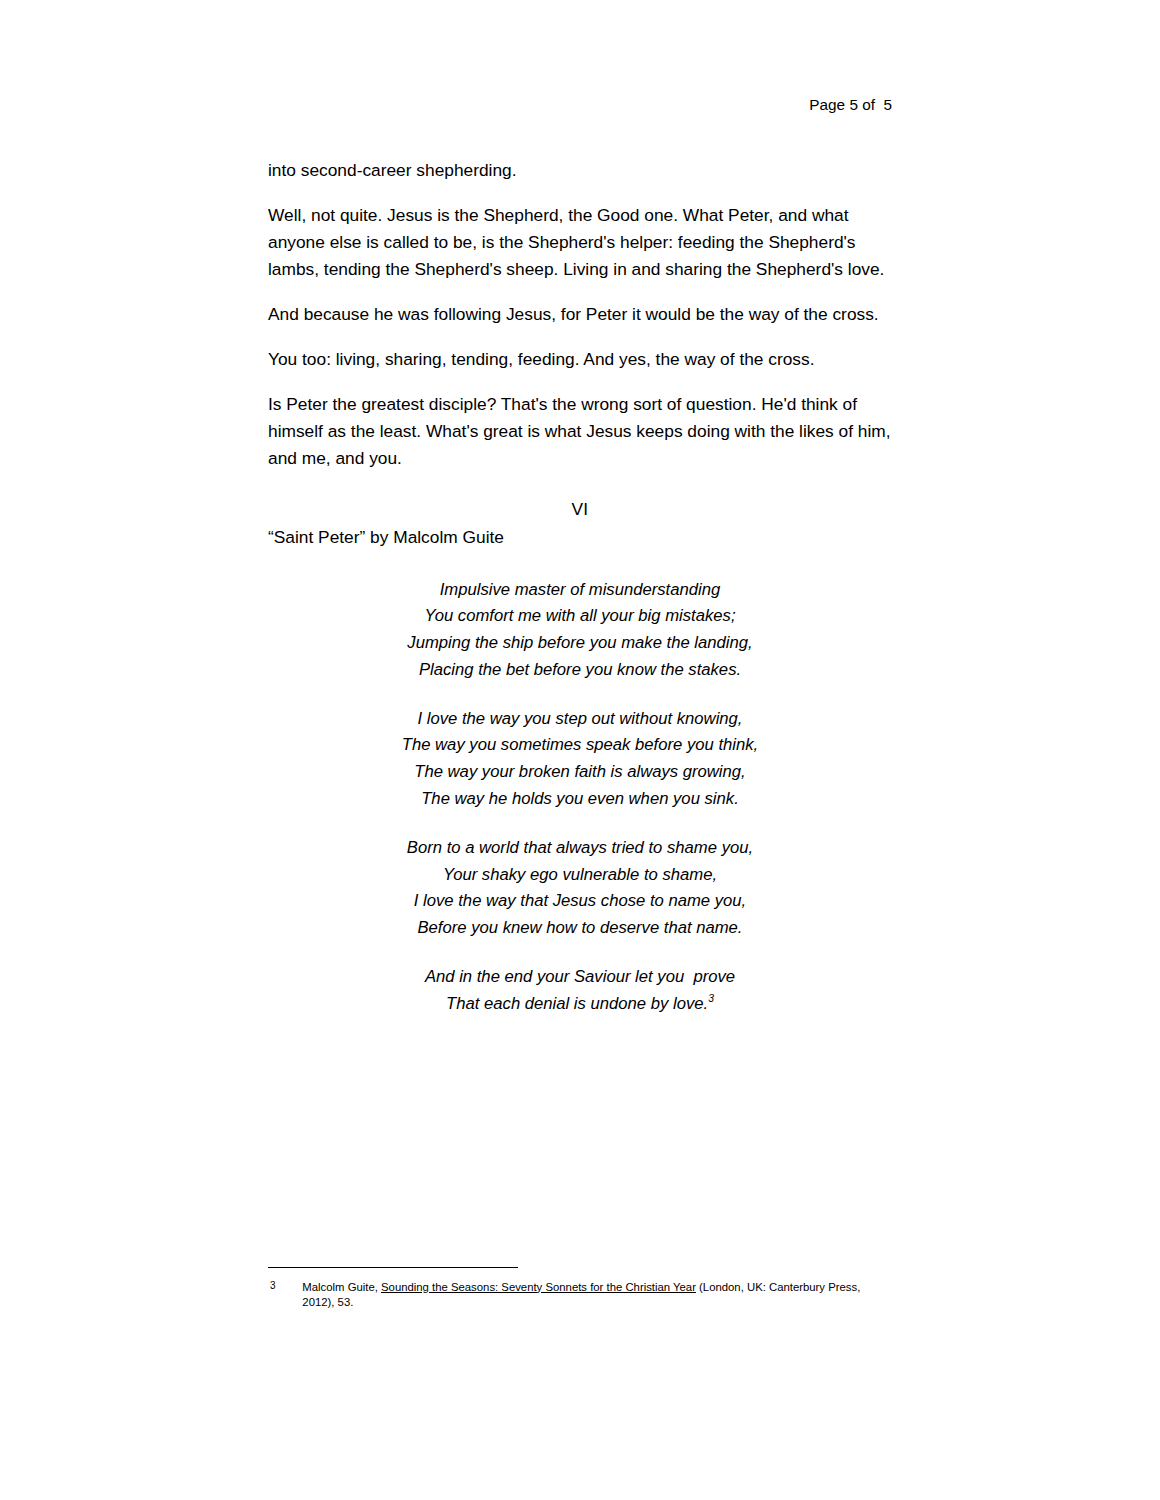Page 5 of 5
into second-career shepherding.
Well, not quite. Jesus is the Shepherd, the Good one. What Peter, and what anyone else is called to be, is the Shepherd's helper: feeding the Shepherd's lambs, tending the Shepherd's sheep. Living in and sharing the Shepherd's love.
And because he was following Jesus, for Peter it would be the way of the cross.
You too: living, sharing, tending, feeding. And yes, the way of the cross.
Is Peter the greatest disciple? That's the wrong sort of question. He'd think of himself as the least. What's great is what Jesus keeps doing with the likes of him, and me, and you.
VI
“Saint Peter” by Malcolm Guite
Impulsive master of misunderstanding
You comfort me with all your big mistakes;
Jumping the ship before you make the landing,
Placing the bet before you know the stakes.
I love the way you step out without knowing,
The way you sometimes speak before you think,
The way your broken faith is always growing,
The way he holds you even when you sink.
Born to a world that always tried to shame you,
Your shaky ego vulnerable to shame,
I love the way that Jesus chose to name you,
Before you knew how to deserve that name.
And in the end your Saviour let you prove
That each denial is undone by love.3
3 Malcolm Guite, Sounding the Seasons: Seventy Sonnets for the Christian Year (London, UK: Canterbury Press, 2012), 53.